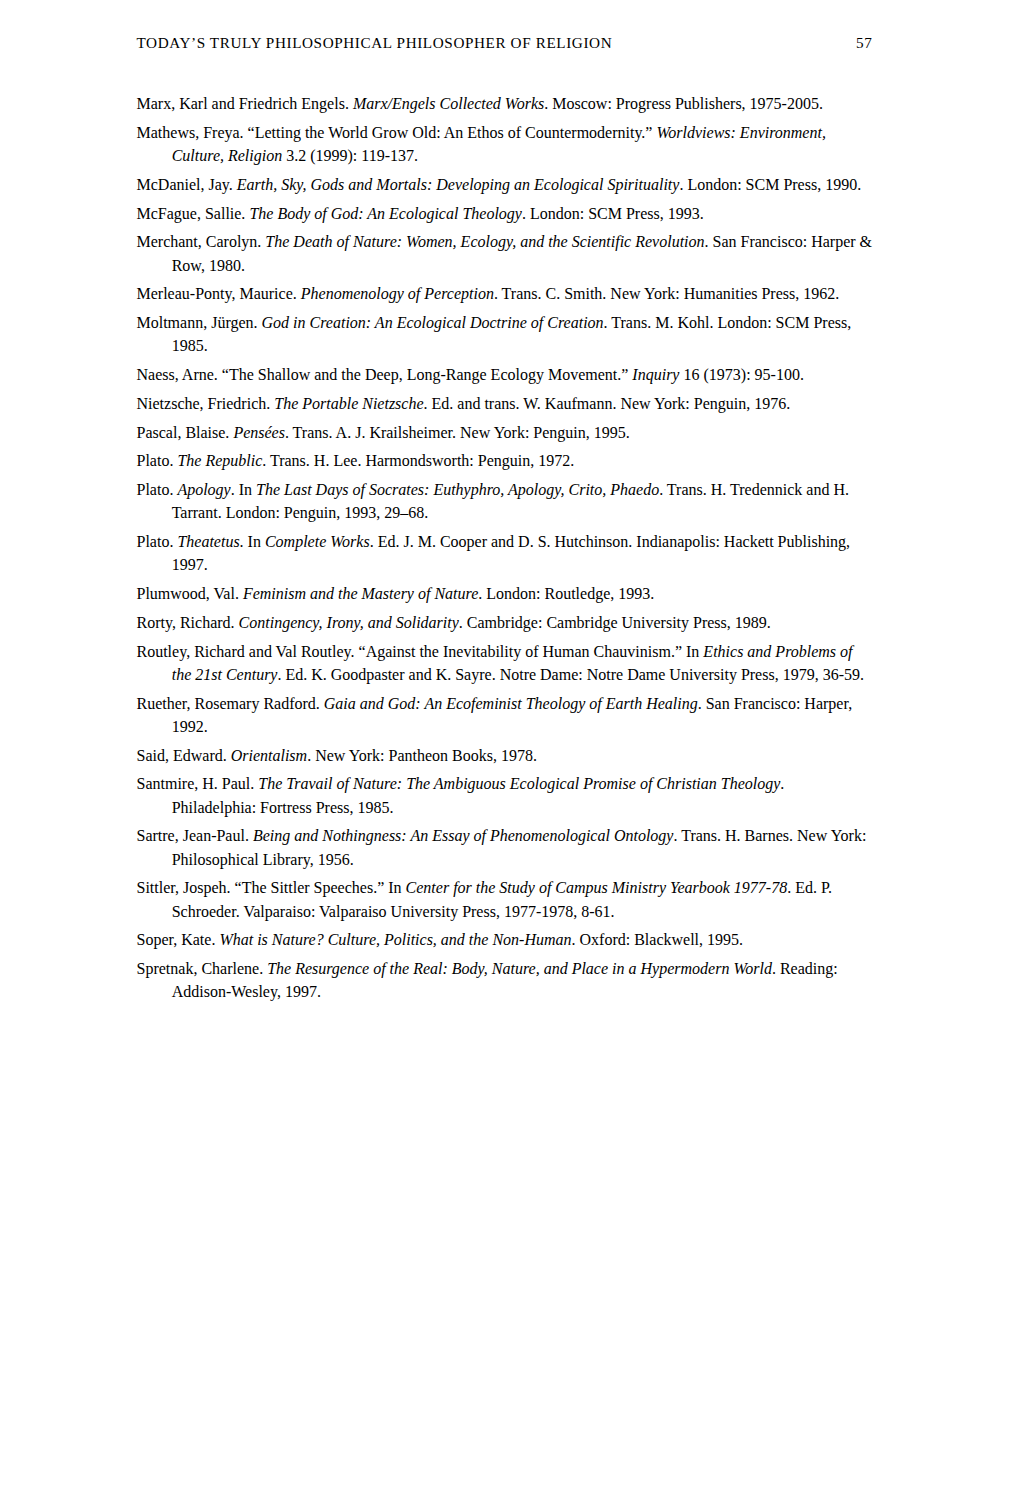Today’s Truly Philosophical Philosopher of Religion 57
Marx, Karl and Friedrich Engels. Marx/Engels Collected Works. Moscow: Progress Publishers, 1975-2005.
Mathews, Freya. “Letting the World Grow Old: An Ethos of Countermodernity.” Worldviews: Environment, Culture, Religion 3.2 (1999): 119-137.
McDaniel, Jay. Earth, Sky, Gods and Mortals: Developing an Ecological Spirituality. London: SCM Press, 1990.
McFague, Sallie. The Body of God: An Ecological Theology. London: SCM Press, 1993.
Merchant, Carolyn. The Death of Nature: Women, Ecology, and the Scientific Revolution. San Francisco: Harper & Row, 1980.
Merleau-Ponty, Maurice. Phenomenology of Perception. Trans. C. Smith. New York: Humanities Press, 1962.
Moltmann, Jürgen. God in Creation: An Ecological Doctrine of Creation. Trans. M. Kohl. London: SCM Press, 1985.
Naess, Arne. “The Shallow and the Deep, Long-Range Ecology Movement.” Inquiry 16 (1973): 95-100.
Nietzsche, Friedrich. The Portable Nietzsche. Ed. and trans. W. Kaufmann. New York: Penguin, 1976.
Pascal, Blaise. Pensées. Trans. A. J. Krailsheimer. New York: Penguin, 1995.
Plato. The Republic. Trans. H. Lee. Harmondsworth: Penguin, 1972.
Plato. Apology. In The Last Days of Socrates: Euthyphro, Apology, Crito, Phaedo. Trans. H. Tredennick and H. Tarrant. London: Penguin, 1993, 29–68.
Plato. Theatetus. In Complete Works. Ed. J. M. Cooper and D. S. Hutchinson. Indianapolis: Hackett Publishing, 1997.
Plumwood, Val. Feminism and the Mastery of Nature. London: Routledge, 1993.
Rorty, Richard. Contingency, Irony, and Solidarity. Cambridge: Cambridge University Press, 1989.
Routley, Richard and Val Routley. “Against the Inevitability of Human Chauvinism.” In Ethics and Problems of the 21st Century. Ed. K. Goodpaster and K. Sayre. Notre Dame: Notre Dame University Press, 1979, 36-59.
Ruether, Rosemary Radford. Gaia and God: An Ecofeminist Theology of Earth Healing. San Francisco: Harper, 1992.
Said, Edward. Orientalism. New York: Pantheon Books, 1978.
Santmire, H. Paul. The Travail of Nature: The Ambiguous Ecological Promise of Christian Theology. Philadelphia: Fortress Press, 1985.
Sartre, Jean-Paul. Being and Nothingness: An Essay of Phenomenological Ontology. Trans. H. Barnes. New York: Philosophical Library, 1956.
Sittler, Jospeh. “The Sittler Speeches.” In Center for the Study of Campus Ministry Yearbook 1977-78. Ed. P. Schroeder. Valparaiso: Valparaiso University Press, 1977-1978, 8-61.
Soper, Kate. What is Nature? Culture, Politics, and the Non-Human. Oxford: Blackwell, 1995.
Spretnak, Charlene. The Resurgence of the Real: Body, Nature, and Place in a Hypermodern World. Reading: Addison-Wesley, 1997.